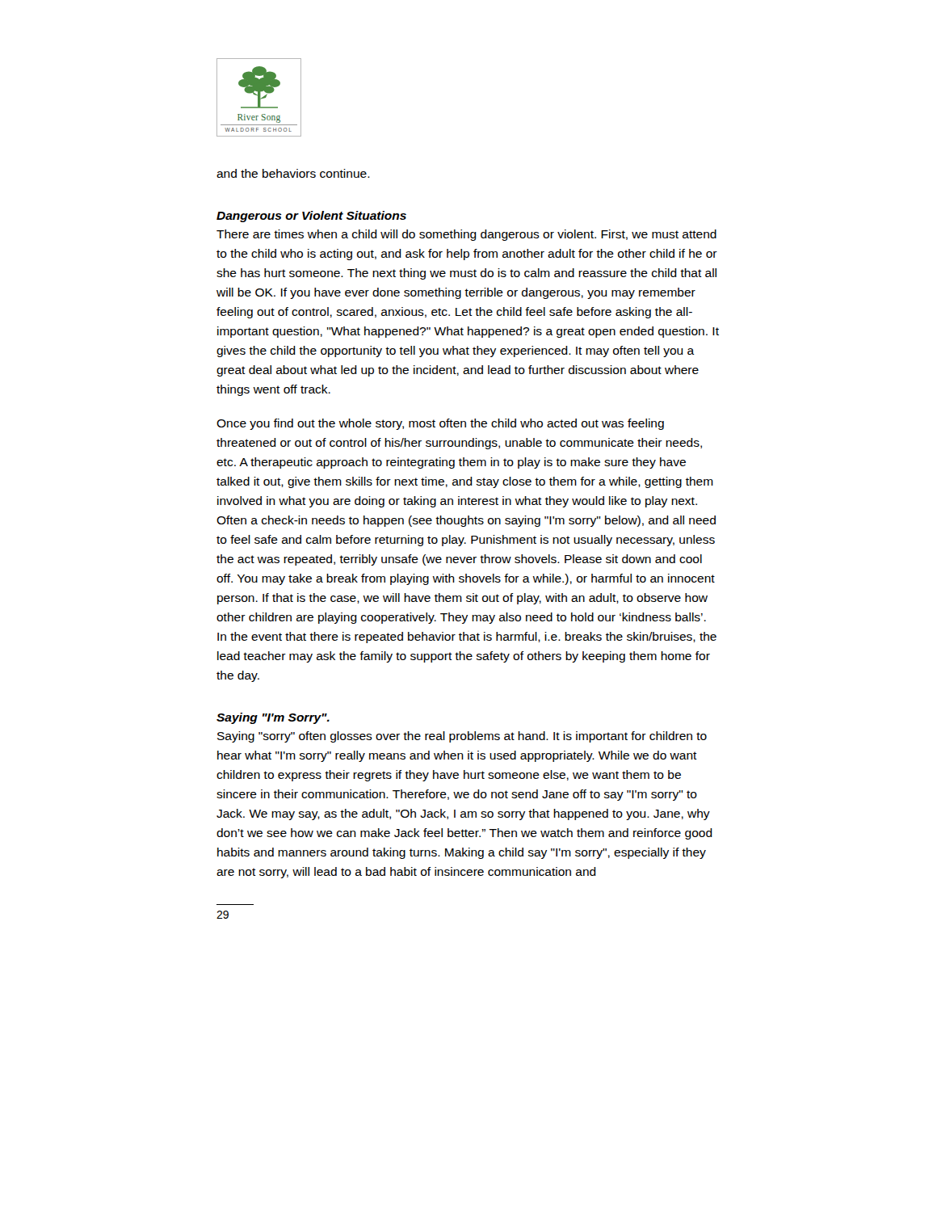River Song
WALDORF SCHOOL
and the behaviors continue.
Dangerous or Violent Situations
There are times when a child will do something dangerous or violent. First, we must attend to the child who is acting out, and ask for help from another adult for the other child if he or she has hurt someone. The next thing we must do is to calm and reassure the child that all will be OK. If you have ever done something terrible or dangerous, you may remember feeling out of control, scared, anxious, etc. Let the child feel safe before asking the all-important question, "What happened?" What happened? is a great open ended question. It gives the child the opportunity to tell you what they experienced. It may often tell you a great deal about what led up to the incident, and lead to further discussion about where things went off track.
Once you find out the whole story, most often the child who acted out was feeling threatened or out of control of his/her surroundings, unable to communicate their needs, etc. A therapeutic approach to reintegrating them in to play is to make sure they have talked it out, give them skills for next time, and stay close to them for a while, getting them involved in what you are doing or taking an interest in what they would like to play next. Often a check-in needs to happen (see thoughts on saying "I'm sorry" below), and all need to feel safe and calm before returning to play. Punishment is not usually necessary, unless the act was repeated, terribly unsafe (we never throw shovels. Please sit down and cool off. You may take a break from playing with shovels for a while.), or harmful to an innocent person. If that is the case, we will have them sit out of play, with an adult, to observe how other children are playing cooperatively. They may also need to hold our ‘kindness balls’. In the event that there is repeated behavior that is harmful, i.e. breaks the skin/bruises, the lead teacher may ask the family to support the safety of others by keeping them home for the day.
Saying "I'm Sorry".
Saying "sorry" often glosses over the real problems at hand. It is important for children to hear what "I'm sorry" really means and when it is used appropriately. While we do want children to express their regrets if they have hurt someone else, we want them to be sincere in their communication. Therefore, we do not send Jane off to say "I'm sorry" to Jack. We may say, as the adult, "Oh Jack, I am so sorry that happened to you. Jane, why don’t we see how we can make Jack feel better.” Then we watch them and reinforce good habits and manners around taking turns. Making a child say "I'm sorry", especially if they are not sorry, will lead to a bad habit of insincere communication and
29